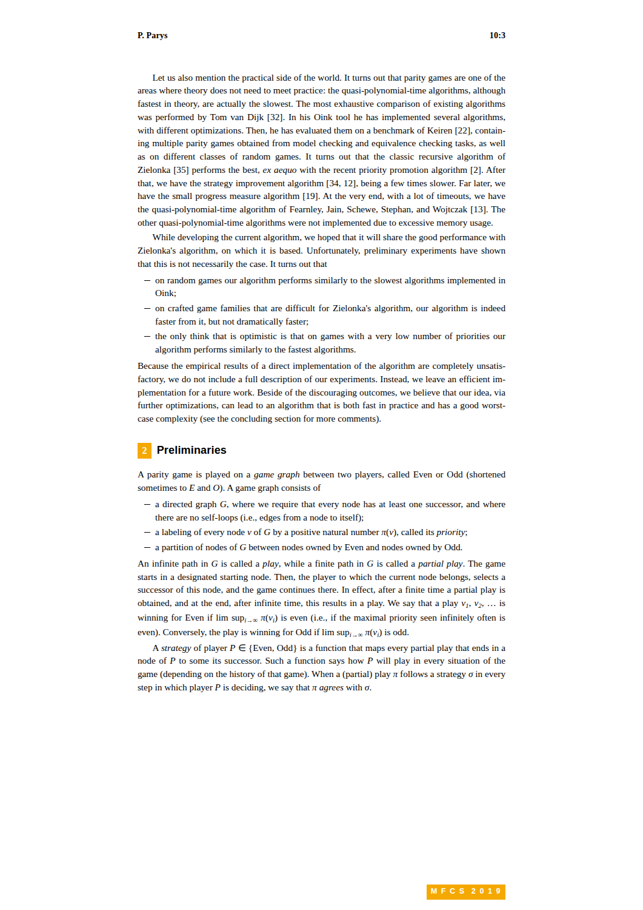P. Parys 10:3
Let us also mention the practical side of the world. It turns out that parity games are one of the areas where theory does not need to meet practice: the quasi-polynomial-time algorithms, although fastest in theory, are actually the slowest. The most exhaustive comparison of existing algorithms was performed by Tom van Dijk [32]. In his Oink tool he has implemented several algorithms, with different optimizations. Then, he has evaluated them on a benchmark of Keiren [22], containing multiple parity games obtained from model checking and equivalence checking tasks, as well as on different classes of random games. It turns out that the classic recursive algorithm of Zielonka [35] performs the best, ex aequo with the recent priority promotion algorithm [2]. After that, we have the strategy improvement algorithm [34, 12], being a few times slower. Far later, we have the small progress measure algorithm [19]. At the very end, with a lot of timeouts, we have the quasi-polynomial-time algorithm of Fearnley, Jain, Schewe, Stephan, and Wojtczak [13]. The other quasi-polynomial-time algorithms were not implemented due to excessive memory usage.
While developing the current algorithm, we hoped that it will share the good performance with Zielonka's algorithm, on which it is based. Unfortunately, preliminary experiments have shown that this is not necessarily the case. It turns out that
on random games our algorithm performs similarly to the slowest algorithms implemented in Oink;
on crafted game families that are difficult for Zielonka's algorithm, our algorithm is indeed faster from it, but not dramatically faster;
the only think that is optimistic is that on games with a very low number of priorities our algorithm performs similarly to the fastest algorithms.
Because the empirical results of a direct implementation of the algorithm are completely unsatisfactory, we do not include a full description of our experiments. Instead, we leave an efficient implementation for a future work. Beside of the discouraging outcomes, we believe that our idea, via further optimizations, can lead to an algorithm that is both fast in practice and has a good worst-case complexity (see the concluding section for more comments).
2
Preliminaries
A parity game is played on a game graph between two players, called Even or Odd (shortened sometimes to E and O). A game graph consists of
a directed graph G, where we require that every node has at least one successor, and where there are no self-loops (i.e., edges from a node to itself);
a labeling of every node v of G by a positive natural number π(v), called its priority;
a partition of nodes of G between nodes owned by Even and nodes owned by Odd.
An infinite path in G is called a play, while a finite path in G is called a partial play. The game starts in a designated starting node. Then, the player to which the current node belongs, selects a successor of this node, and the game continues there. In effect, after a finite time a partial play is obtained, and at the end, after infinite time, this results in a play. We say that a play v1, v2, … is winning for Even if lim supi→∞ π(vi) is even (i.e., if the maximal priority seen infinitely often is even). Conversely, the play is winning for Odd if lim supi→∞ π(vi) is odd.
A strategy of player P ∈ {Even, Odd} is a function that maps every partial play that ends in a node of P to some its successor. Such a function says how P will play in every situation of the game (depending on the history of that game). When a (partial) play π follows a strategy σ in every step in which player P is deciding, we say that π agrees with σ.
M F C S 2 0 1 9